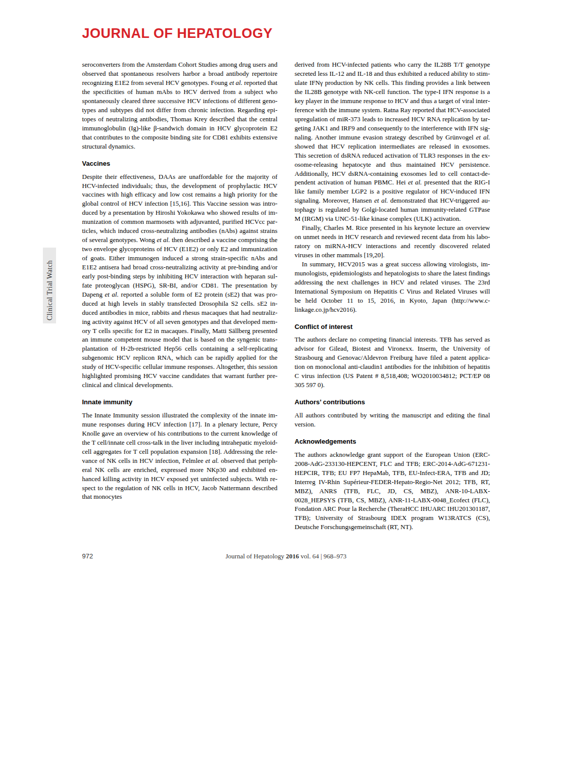JOURNAL OF HEPATOLOGY
Clinical Trial Watch
seroconverters from the Amsterdam Cohort Studies among drug users and observed that spontaneous resolvers harbor a broad antibody repertoire recognizing E1E2 from several HCV genotypes. Foung et al. reported that the specificities of human mAbs to HCV derived from a subject who spontaneously cleared three successive HCV infections of different genotypes and subtypes did not differ from chronic infection. Regarding epitopes of neutralizing antibodies, Thomas Krey described that the central immunoglobulin (Ig)-like β-sandwich domain in HCV glycoprotein E2 that contributes to the composite binding site for CD81 exhibits extensive structural dynamics.
Vaccines
Despite their effectiveness, DAAs are unaffordable for the majority of HCV-infected individuals; thus, the development of prophylactic HCV vaccines with high efficacy and low cost remains a high priority for the global control of HCV infection [15,16]. This Vaccine session was introduced by a presentation by Hiroshi Yokokawa who showed results of immunization of common marmosets with adjuvanted, purified HCVcc particles, which induced cross-neutralizing antibodies (nAbs) against strains of several genotypes. Wong et al. then described a vaccine comprising the two envelope glycoproteins of HCV (E1E2) or only E2 and immunization of goats. Either immunogen induced a strong strain-specific nAbs and E1E2 antisera had broad cross-neutralizing activity at pre-binding and/or early post-binding steps by inhibiting HCV interaction with heparan sulfate proteoglycan (HSPG), SR-BI, and/or CD81. The presentation by Dapeng et al. reported a soluble form of E2 protein (sE2) that was produced at high levels in stably transfected Drosophila S2 cells. sE2 induced antibodies in mice, rabbits and rhesus macaques that had neutralizing activity against HCV of all seven genotypes and that developed memory T cells specific for E2 in macaques. Finally, Matti Sällberg presented an immune competent mouse model that is based on the syngenic transplantation of H-2b-restricted Hep56 cells containing a self-replicating subgenomic HCV replicon RNA, which can be rapidly applied for the study of HCV-specific cellular immune responses. Altogether, this session highlighted promising HCV vaccine candidates that warrant further pre-clinical and clinical developments.
Innate immunity
The Innate Immunity session illustrated the complexity of the innate immune responses during HCV infection [17]. In a plenary lecture, Percy Knolle gave an overview of his contributions to the current knowledge of the T cell/innate cell cross-talk in the liver including intrahepatic myeloid-cell aggregates for T cell population expansion [18]. Addressing the relevance of NK cells in HCV infection, Felmlee et al. observed that peripheral NK cells are enriched, expressed more NKp30 and exhibited enhanced killing activity in HCV exposed yet uninfected subjects. With respect to the regulation of NK cells in HCV, Jacob Nattermann described that monocytes
derived from HCV-infected patients who carry the IL28B T/T genotype secreted less IL-12 and IL-18 and thus exhibited a reduced ability to stimulate IFNγ production by NK cells. This finding provides a link between the IL28B genotype with NK-cell function. The type-I IFN response is a key player in the immune response to HCV and thus a target of viral interference with the immune system. Ratna Ray reported that HCV-associated upregulation of miR-373 leads to increased HCV RNA replication by targeting JAK1 and IRF9 and consequently to the interference with IFN signaling. Another immune evasion strategy described by Grünvogel et al. showed that HCV replication intermediates are released in exosomes. This secretion of dsRNA reduced activation of TLR3 responses in the exosome-releasing hepatocyte and thus maintained HCV persistence. Additionally, HCV dsRNA-containing exosomes led to cell contact-dependent activation of human PBMC. Hei et al. presented that the RIG-I like family member LGP2 is a positive regulator of HCV-induced IFN signaling. Moreover, Hansen et al. demonstrated that HCV-triggered autophagy is regulated by Golgi-located human immunity-related GTPase M (IRGM) via UNC-51-like kinase complex (ULK) activation.
Finally, Charles M. Rice presented in his keynote lecture an overview on unmet needs in HCV research and reviewed recent data from his laboratory on miRNA-HCV interactions and recently discovered related viruses in other mammals [19,20].
In summary, HCV2015 was a great success allowing virologists, immunologists, epidemiologists and hepatologists to share the latest findings addressing the next challenges in HCV and related viruses. The 23rd International Symposium on Hepatitis C Virus and Related Viruses will be held October 11 to 15, 2016, in Kyoto, Japan (http://www.c-linkage.co.jp/hcv2016).
Conflict of interest
The authors declare no competing financial interests. TFB has served as advisor for Gilead, Biotest and Vironexx. Inserm, the University of Strasbourg and Genovac/Aldevron Freiburg have filed a patent application on monoclonal anti-claudin1 antibodies for the inhibition of hepatitis C virus infection (US Patent # 8,518,408; WO2010034812; PCT/EP 08 305 597 0).
Authors’ contributions
All authors contributed by writing the manuscript and editing the final version.
Acknowledgements
The authors acknowledge grant support of the European Union (ERC-2008-AdG-233130-HEPCENT, FLC and TFB; ERC-2014-AdG-671231-HEPCIR, TFB; EU FP7 HepaMab, TFB, EU-Infect-ERA, TFB and JD; Interreg IV-Rhin Supérieur-FEDER-Hepato-Regio-Net 2012; TFB, RT, MBZ), ANRS (TFB, FLC, JD, CS, MBZ), ANR-10-LABX-0028_HEPSYS (TFB, CS, MBZ), ANR-11-LABX-0048_Ecofect (FLC), Fondation ARC Pour la Recherche (TheraHCC IHUARC IHU201301187, TFB); University of Strasbourg IDEX program W13RATCS (CS), Deutsche Forschungsgemeinschaft (RT, NT).
972
Journal of Hepatology 2016 vol. 64 | 968–973